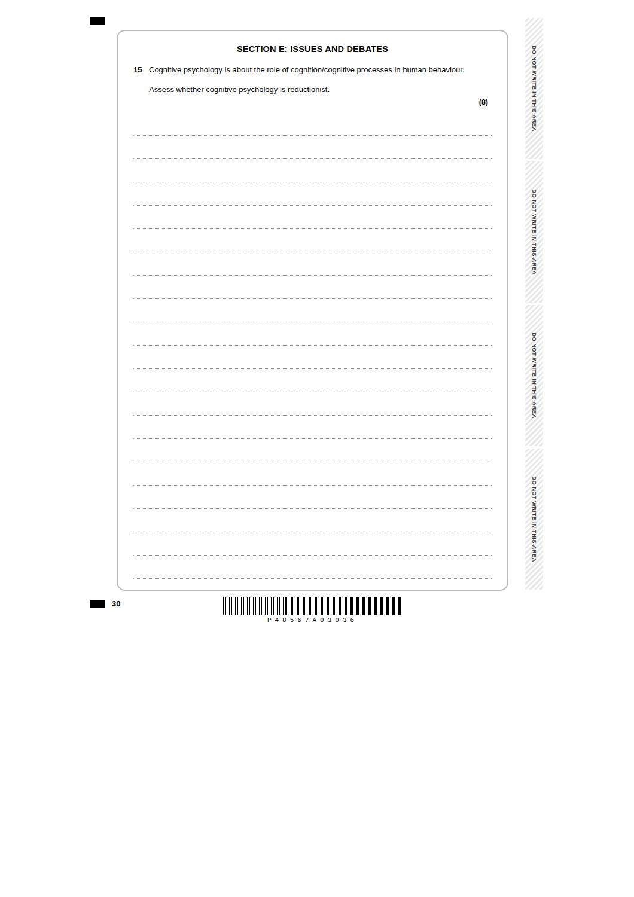DO NOT WRITE IN THIS AREA
DO NOT WRITE IN THIS AREA
DO NOT WRITE IN THIS AREA
DO NOT WRITE IN THIS AREA
SECTION E: ISSUES AND DEBATES
15
Cognitive psychology is about the role of cognition/cognitive processes in human behaviour.
Assess whether cognitive psychology is reductionist.
(8)
30
P48567A03036